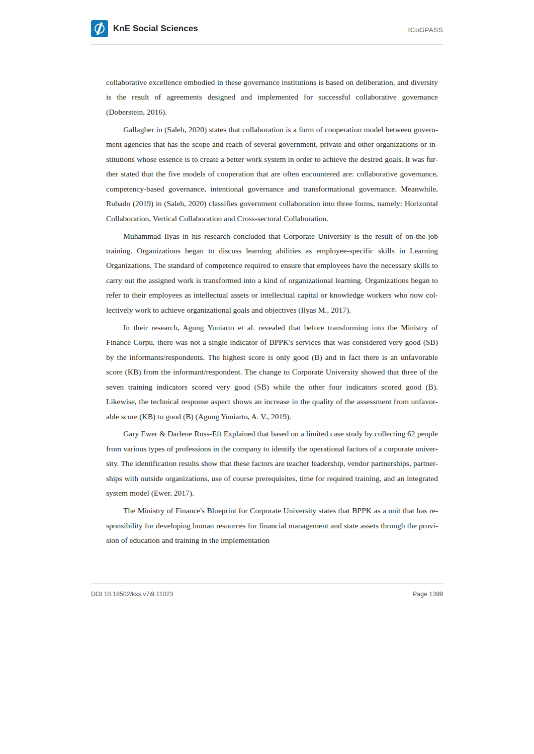KnE Social Sciences
ICoGPASS
collaborative excellence embodied in these governance institutions is based on deliberation, and diversity is the result of agreements designed and implemented for successful collaborative governance (Doberstein, 2016).
Gallagher in (Saleh, 2020) states that collaboration is a form of cooperation model between government agencies that has the scope and reach of several government, private and other organizations or institutions whose essence is to create a better work system in order to achieve the desired goals. It was further stated that the five models of cooperation that are often encountered are: collaborative governance, competency-based governance, intentional governance and transformational governance. Meanwhile, Rubado (2019) in (Saleh, 2020) classifies government collaboration into three forms, namely: Horizontal Collaboration, Vertical Collaboration and Cross-sectoral Collaboration.
Muhammad Ilyas in his research concluded that Corporate University is the result of on-the-job training. Organizations began to discuss learning abilities as employee-specific skills in Learning Organizations. The standard of competence required to ensure that employees have the necessary skills to carry out the assigned work is transformed into a kind of organizational learning. Organizations began to refer to their employees as intellectual assets or intellectual capital or knowledge workers who now collectively work to achieve organizational goals and objectives (Ilyas M., 2017).
In their research, Agung Yuniarto et al. revealed that before transforming into the Ministry of Finance Corpu, there was not a single indicator of BPPK's services that was considered very good (SB) by the informants/respondents. The highest score is only good (B) and in fact there is an unfavorable score (KB) from the informant/respondent. The change to Corporate University showed that three of the seven training indicators scored very good (SB) while the other four indicators scored good (B). Likewise, the technical response aspect shows an increase in the quality of the assessment from unfavorable score (KB) to good (B) (Agung Yuniarto, A. V., 2019).
Gary Ewer & Darlene Russ-Eft Explained that based on a limited case study by collecting 62 people from various types of professions in the company to identify the operational factors of a corporate university. The identification results show that these factors are teacher leadership, vendor partnerships, partnerships with outside organizations, use of course prerequisites, time for required training, and an integrated system model (Ewer, 2017).
The Ministry of Finance's Blueprint for Corporate University states that BPPK as a unit that has responsibility for developing human resources for financial management and state assets through the provision of education and training in the implementation
DOI 10.18502/kss.v7i9.11023
Page 1399